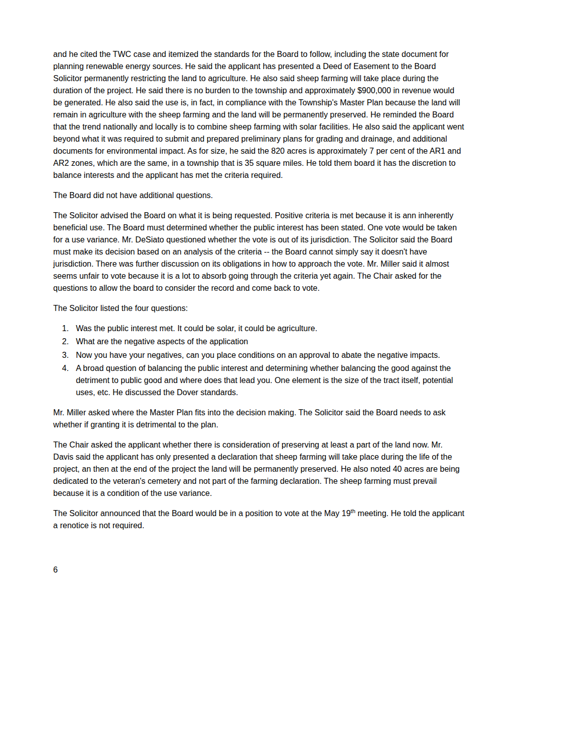and he cited the TWC case and itemized the standards for the Board to follow, including the state document for planning renewable energy sources. He said the applicant has presented a Deed of Easement to the Board Solicitor permanently restricting the land to agriculture. He also said sheep farming will take place during the duration of the project. He said there is no burden to the township and approximately $900,000 in revenue would be generated. He also said the use is, in fact, in compliance with the Township's Master Plan because the land will remain in agriculture with the sheep farming and the land will be permanently preserved. He reminded the Board that the trend nationally and locally is to combine sheep farming with solar facilities. He also said the applicant went beyond what it was required to submit and prepared preliminary plans for grading and drainage, and additional documents for environmental impact. As for size, he said the 820 acres is approximately 7 per cent of the AR1 and AR2 zones, which are the same, in a township that is 35 square miles. He told them board it has the discretion to balance interests and the applicant has met the criteria required.
The Board did not have additional questions.
The Solicitor advised the Board on what it is being requested. Positive criteria is met because it is ann inherently beneficial use. The Board must determined whether the public interest has been stated. One vote would be taken for a use variance. Mr. DeSiato questioned whether the vote is out of its jurisdiction. The Solicitor said the Board must make its decision based on an analysis of the criteria -- the Board cannot simply say it doesn't have jurisdiction. There was further discussion on its obligations in how to approach the vote. Mr. Miller said it almost seems unfair to vote because it is a lot to absorb going through the criteria yet again. The Chair asked for the questions to allow the board to consider the record and come back to vote.
The Solicitor listed the four questions:
Was the public interest met. It could be solar, it could be agriculture.
What are the negative aspects of the application
Now you have your negatives, can you place conditions on an approval to abate the negative impacts.
A broad question of balancing the public interest and determining whether balancing the good against the detriment to public good and where does that lead you. One element is the size of the tract itself, potential uses, etc. He discussed the Dover standards.
Mr. Miller asked where the Master Plan fits into the decision making. The Solicitor said the Board needs to ask whether if granting it is detrimental to the plan.
The Chair asked the applicant whether there is consideration of preserving at least a part of the land now. Mr. Davis said the applicant has only presented a declaration that sheep farming will take place during the life of the project, an then at the end of the project the land will be permanently preserved. He also noted 40 acres are being dedicated to the veteran's cemetery and not part of the farming declaration. The sheep farming must prevail because it is a condition of the use variance.
The Solicitor announced that the Board would be in a position to vote at the May 19th meeting. He told the applicant a renotice is not required.
6